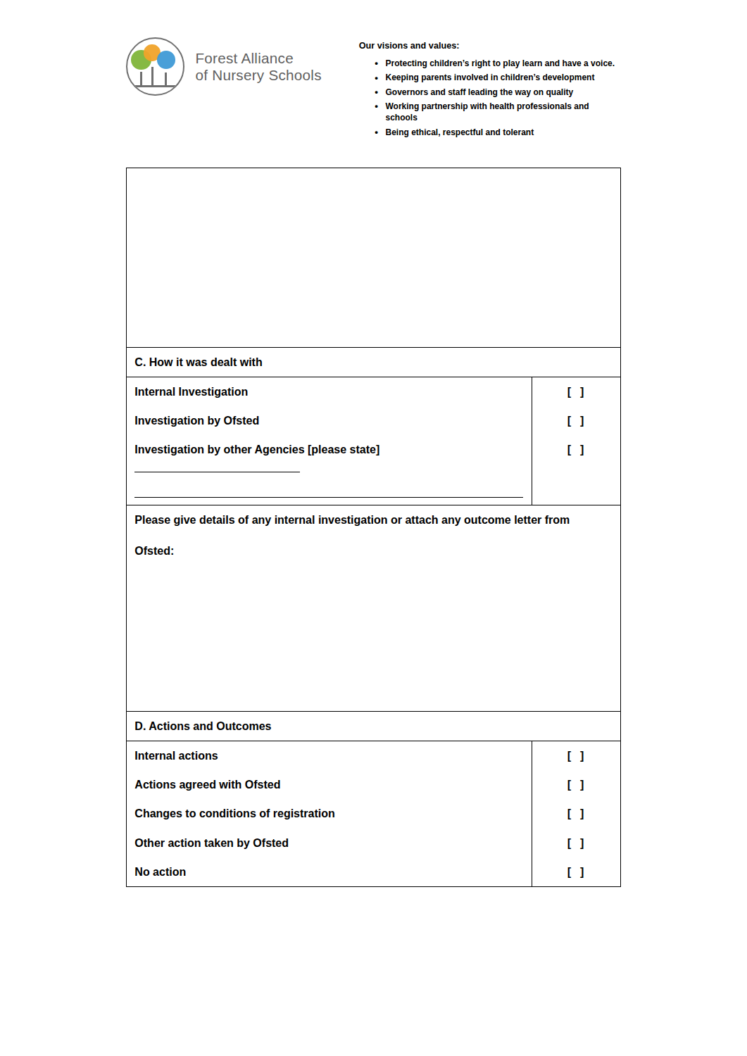Forest Alliance
of Nursery Schools
Our visions and values:
Protecting children’s right to play learn and have a voice.
Keeping parents involved in children’s development
Governors and staff leading the way on quality
Working partnership with health professionals and schools
Being ethical, respectful and tolerant
| C. How it was dealt with |
| Internal Investigation | [ ] |
| Investigation by Ofsted | [ ] |
| Investigation by other Agencies [please state] | [ ] |
| Please give details of any internal investigation or attach any outcome letter from Ofsted: |
| D. Actions and Outcomes |
| Internal actions | [ ] |
| Actions agreed with Ofsted | [ ] |
| Changes to conditions of registration | [ ] |
| Other action taken by Ofsted | [ ] |
| No action | [ ] |